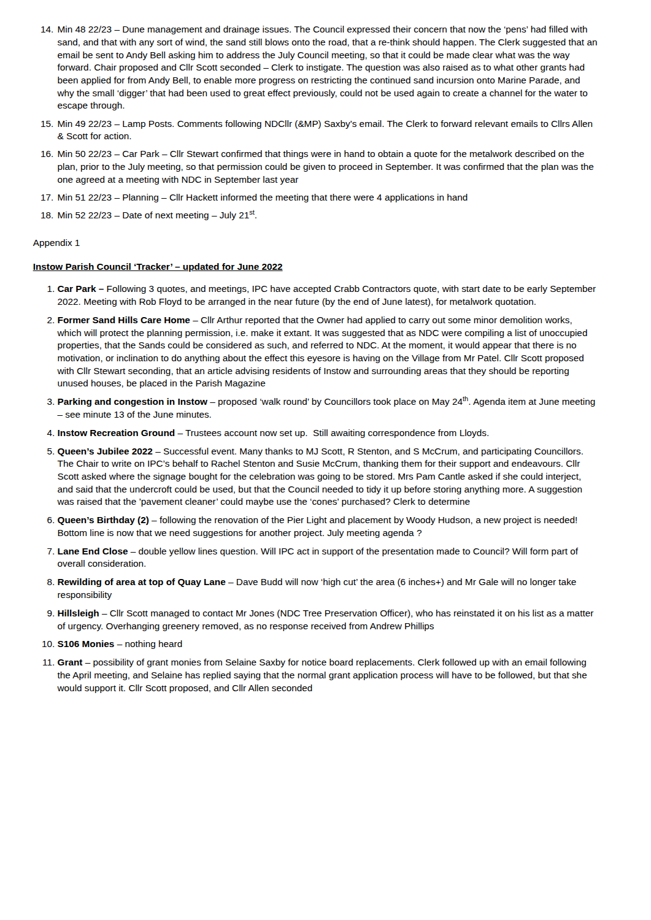Min 48 22/23 – Dune management and drainage issues. The Council expressed their concern that now the ‘pens’ had filled with sand, and that with any sort of wind, the sand still blows onto the road, that a re-think should happen. The Clerk suggested that an email be sent to Andy Bell asking him to address the July Council meeting, so that it could be made clear what was the way forward. Chair proposed and Cllr Scott seconded – Clerk to instigate. The question was also raised as to what other grants had been applied for from Andy Bell, to enable more progress on restricting the continued sand incursion onto Marine Parade, and why the small ‘digger’ that had been used to great effect previously, could not be used again to create a channel for the water to escape through.
Min 49 22/23 – Lamp Posts. Comments following NDCllr (&MP) Saxby’s email. The Clerk to forward relevant emails to Cllrs Allen & Scott for action.
Min 50 22/23 – Car Park – Cllr Stewart confirmed that things were in hand to obtain a quote for the metalwork described on the plan, prior to the July meeting, so that permission could be given to proceed in September. It was confirmed that the plan was the one agreed at a meeting with NDC in September last year
Min 51 22/23 – Planning – Cllr Hackett informed the meeting that there were 4 applications in hand
Min 52 22/23 – Date of next meeting – July 21st.
Appendix 1
Instow Parish Council ‘Tracker’ – updated for June 2022
Car Park – Following 3 quotes, and meetings, IPC have accepted Crabb Contractors quote, with start date to be early September 2022. Meeting with Rob Floyd to be arranged in the near future (by the end of June latest), for metalwork quotation.
Former Sand Hills Care Home – Cllr Arthur reported that the Owner had applied to carry out some minor demolition works, which will protect the planning permission, i.e. make it extant. It was suggested that as NDC were compiling a list of unoccupied properties, that the Sands could be considered as such, and referred to NDC. At the moment, it would appear that there is no motivation, or inclination to do anything about the effect this eyesore is having on the Village from Mr Patel. Cllr Scott proposed with Cllr Stewart seconding, that an article advising residents of Instow and surrounding areas that they should be reporting unused houses, be placed in the Parish Magazine
Parking and congestion in Instow – proposed ‘walk round’ by Councillors took place on May 24th. Agenda item at June meeting – see minute 13 of the June minutes.
Instow Recreation Ground – Trustees account now set up. Still awaiting correspondence from Lloyds.
Queen’s Jubilee 2022 – Successful event. Many thanks to MJ Scott, R Stenton, and S McCrum, and participating Councillors. The Chair to write on IPC’s behalf to Rachel Stenton and Susie McCrum, thanking them for their support and endeavours. Cllr Scott asked where the signage bought for the celebration was going to be stored. Mrs Pam Cantle asked if she could interject, and said that the undercroft could be used, but that the Council needed to tidy it up before storing anything more. A suggestion was raised that the ’pavement cleaner’ could maybe use the ‘cones’ purchased? Clerk to determine
Queen’s Birthday (2) – following the renovation of the Pier Light and placement by Woody Hudson, a new project is needed! Bottom line is now that we need suggestions for another project. July meeting agenda ?
Lane End Close – double yellow lines question. Will IPC act in support of the presentation made to Council? Will form part of overall consideration.
Rewilding of area at top of Quay Lane – Dave Budd will now ‘high cut’ the area (6 inches+) and Mr Gale will no longer take responsibility
Hillsleigh – Cllr Scott managed to contact Mr Jones (NDC Tree Preservation Officer), who has reinstated it on his list as a matter of urgency. Overhanging greenery removed, as no response received from Andrew Phillips
S106 Monies – nothing heard
Grant – possibility of grant monies from Selaine Saxby for notice board replacements. Clerk followed up with an email following the April meeting, and Selaine has replied saying that the normal grant application process will have to be followed, but that she would support it. Cllr Scott proposed, and Cllr Allen seconded